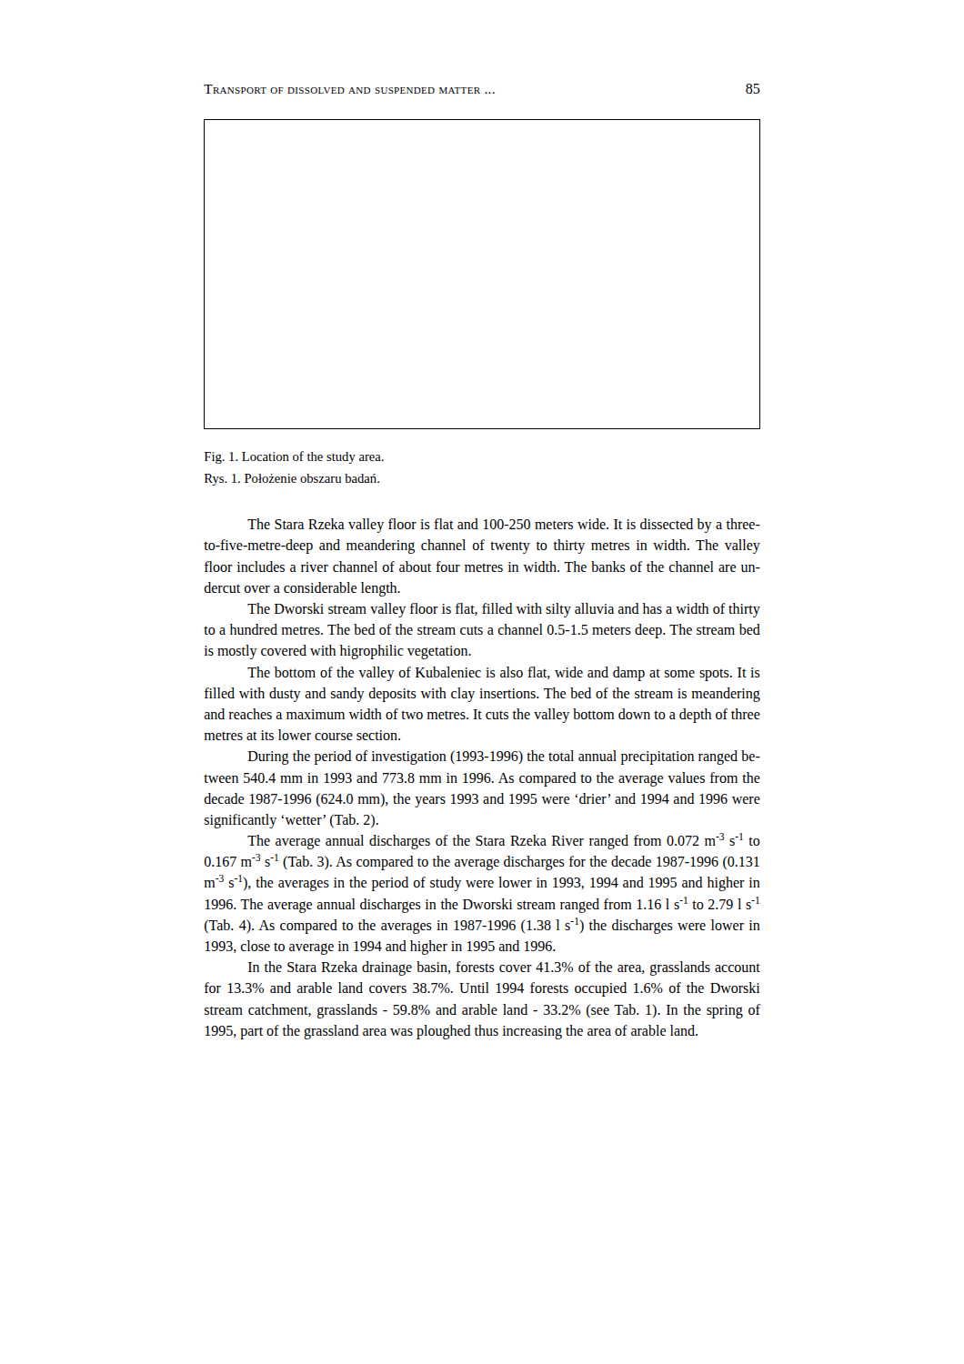Transport of dissolved and suspended matter ... 85
Fig. 1. Location of the study area.
Rys. 1. Położenie obszaru badań.
The Stara Rzeka valley floor is flat and 100-250 meters wide. It is dissected by a three-to-five-metre-deep and meandering channel of twenty to thirty metres in width. The valley floor includes a river channel of about four metres in width. The banks of the channel are undercut over a considerable length.
The Dworski stream valley floor is flat, filled with silty alluvia and has a width of thirty to a hundred metres. The bed of the stream cuts a channel 0.5-1.5 meters deep. The stream bed is mostly covered with higrophilic vegetation.
The bottom of the valley of Kubaleniec is also flat, wide and damp at some spots. It is filled with dusty and sandy deposits with clay insertions. The bed of the stream is meandering and reaches a maximum width of two metres. It cuts the valley bottom down to a depth of three metres at its lower course section.
During the period of investigation (1993-1996) the total annual precipitation ranged between 540.4 mm in 1993 and 773.8 mm in 1996. As compared to the average values from the decade 1987-1996 (624.0 mm), the years 1993 and 1995 were ‘drier’ and 1994 and 1996 were significantly ‘wetter’ (Tab. 2).
The average annual discharges of the Stara Rzeka River ranged from 0.072 m-3 s-1 to 0.167 m-3 s-1 (Tab. 3). As compared to the average discharges for the decade 1987-1996 (0.131 m-3 s-1), the averages in the period of study were lower in 1993, 1994 and 1995 and higher in 1996. The average annual discharges in the Dworski stream ranged from 1.16 l s-1 to 2.79 l s-1 (Tab. 4). As compared to the averages in 1987-1996 (1.38 l s-1) the discharges were lower in 1993, close to average in 1994 and higher in 1995 and 1996.
In the Stara Rzeka drainage basin, forests cover 41.3% of the area, grasslands account for 13.3% and arable land covers 38.7%. Until 1994 forests occupied 1.6% of the Dworski stream catchment, grasslands - 59.8% and arable land - 33.2% (see Tab. 1). In the spring of 1995, part of the grassland area was ploughed thus increasing the area of arable land.